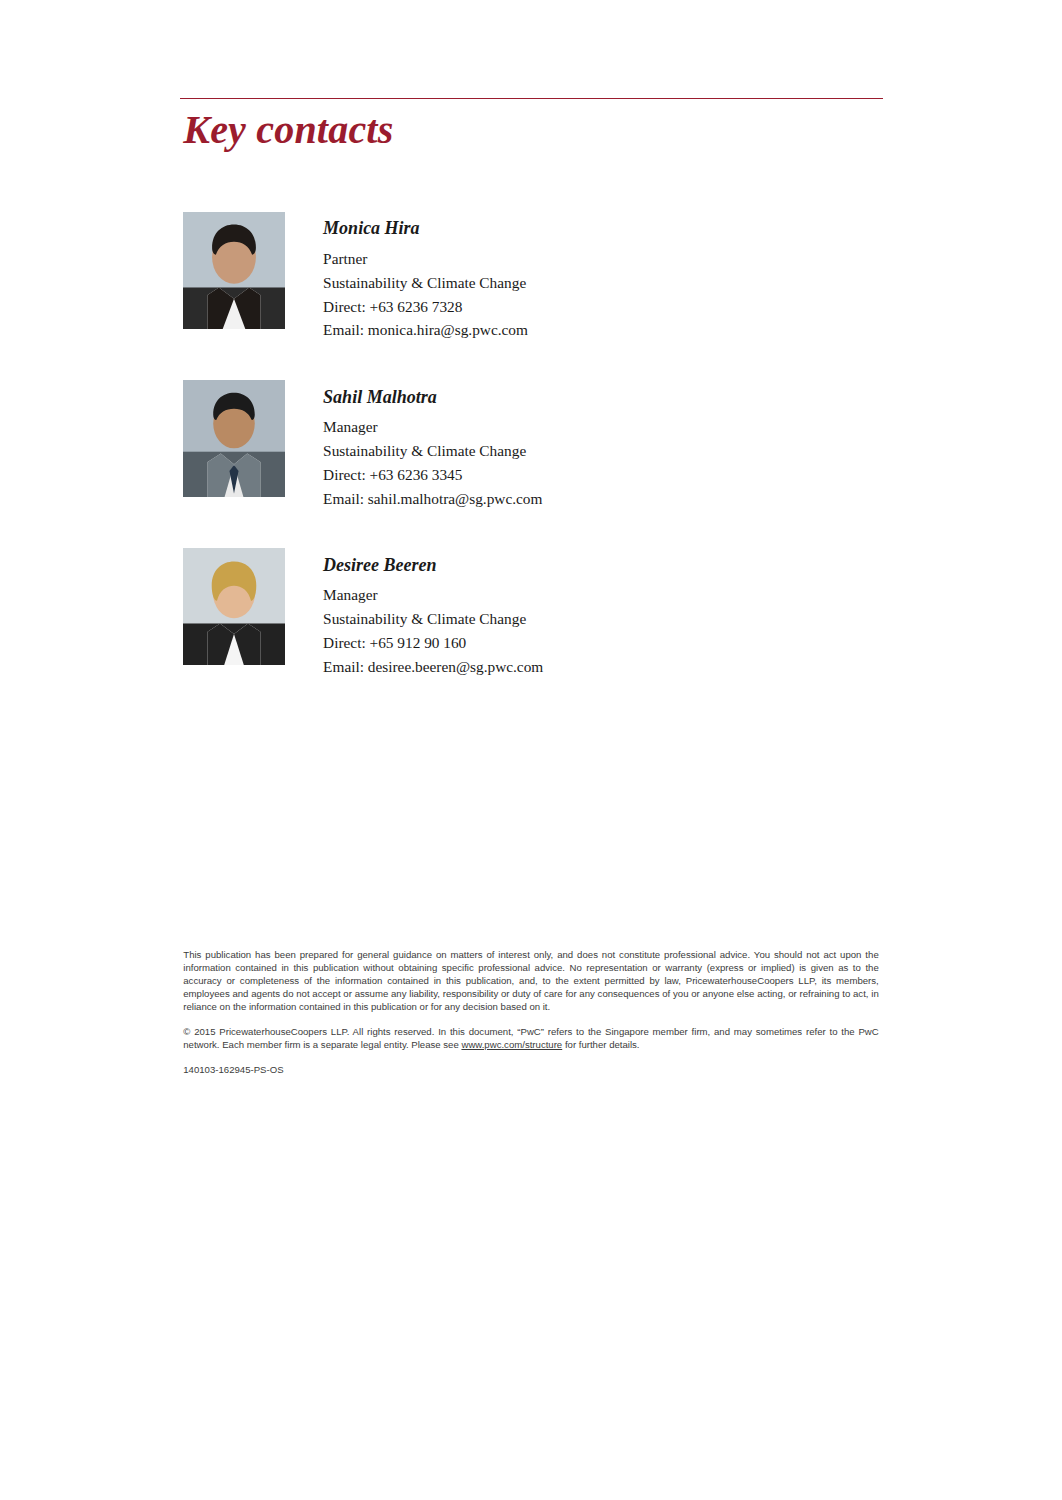Key contacts
Monica Hira
Partner Sustainability & Climate Change Direct: +63 6236 7328 Email: monica.hira@sg.pwc.com
Sahil Malhotra
Manager Sustainability & Climate Change Direct: +63 6236 3345 Email: sahil.malhotra@sg.pwc.com
Desiree Beeren
Manager Sustainability & Climate Change Direct: +65 912 90 160 Email: desiree.beeren@sg.pwc.com
This publication has been prepared for general guidance on matters of interest only, and does not constitute professional advice. You should not act upon the information contained in this publication without obtaining specific professional advice. No representation or warranty (express or implied) is given as to the accuracy or completeness of the information contained in this publication, and, to the extent permitted by law, PricewaterhouseCoopers LLP, its members, employees and agents do not accept or assume any liability, responsibility or duty of care for any consequences of you or anyone else acting, or refraining to act, in reliance on the information contained in this publication or for any decision based on it.
© 2015 PricewaterhouseCoopers LLP. All rights reserved. In this document, “PwC” refers to the Singapore member firm, and may sometimes refer to the PwC network. Each member firm is a separate legal entity. Please see www.pwc.com/structure for further details.
140103-162945-PS-OS